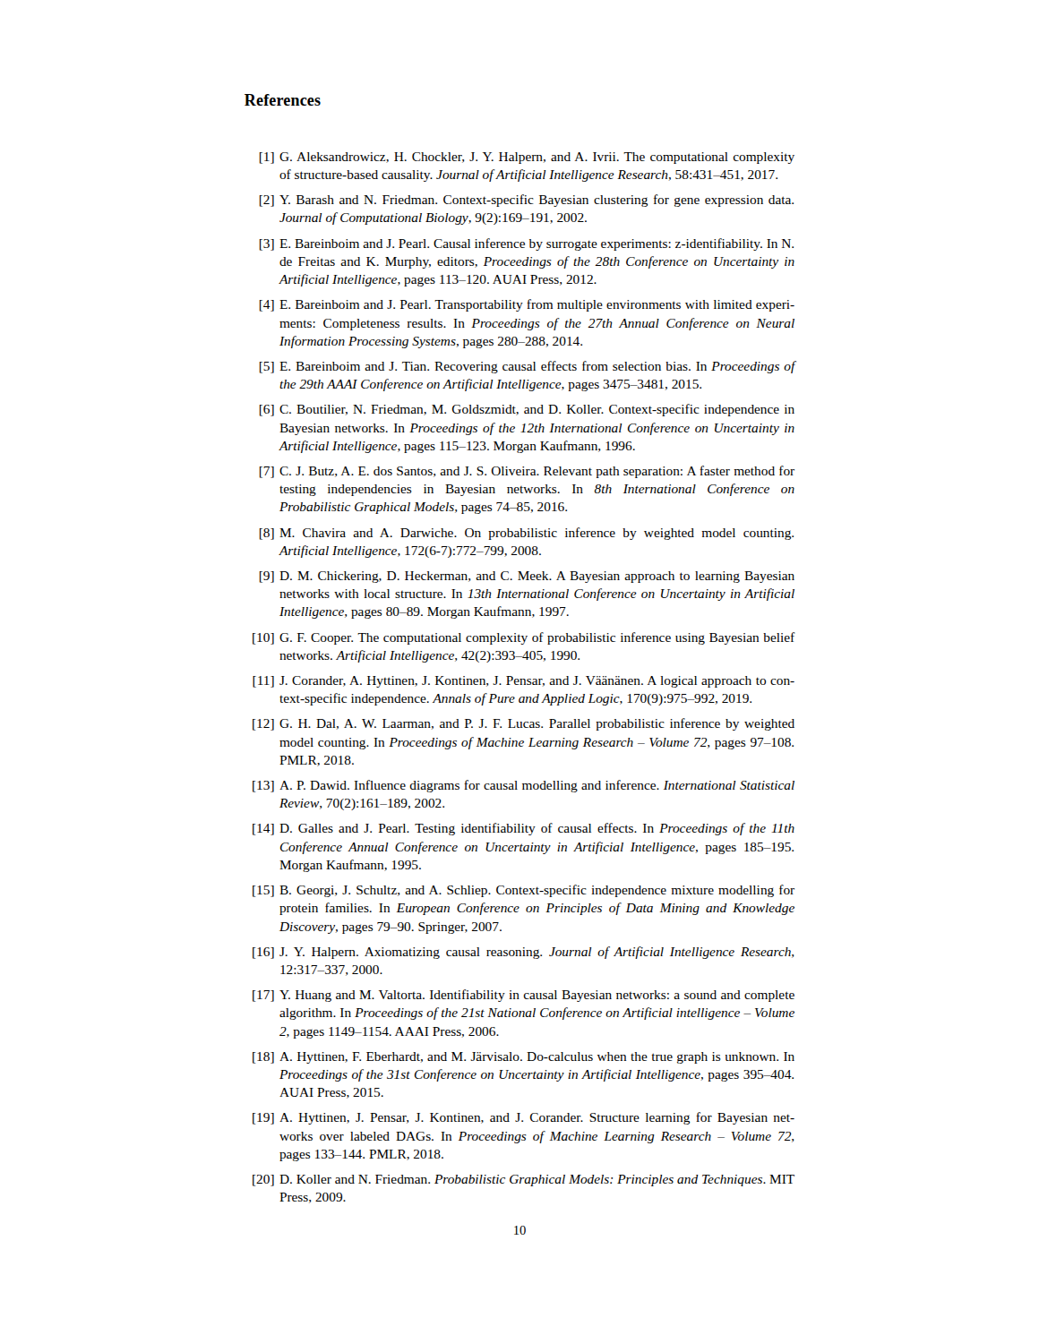References
[1] G. Aleksandrowicz, H. Chockler, J. Y. Halpern, and A. Ivrii. The computational complexity of structure-based causality. Journal of Artificial Intelligence Research, 58:431–451, 2017.
[2] Y. Barash and N. Friedman. Context-specific Bayesian clustering for gene expression data. Journal of Computational Biology, 9(2):169–191, 2002.
[3] E. Bareinboim and J. Pearl. Causal inference by surrogate experiments: z-identifiability. In N. de Freitas and K. Murphy, editors, Proceedings of the 28th Conference on Uncertainty in Artificial Intelligence, pages 113–120. AUAI Press, 2012.
[4] E. Bareinboim and J. Pearl. Transportability from multiple environments with limited experiments: Completeness results. In Proceedings of the 27th Annual Conference on Neural Information Processing Systems, pages 280–288, 2014.
[5] E. Bareinboim and J. Tian. Recovering causal effects from selection bias. In Proceedings of the 29th AAAI Conference on Artificial Intelligence, pages 3475–3481, 2015.
[6] C. Boutilier, N. Friedman, M. Goldszmidt, and D. Koller. Context-specific independence in Bayesian networks. In Proceedings of the 12th International Conference on Uncertainty in Artificial Intelligence, pages 115–123. Morgan Kaufmann, 1996.
[7] C. J. Butz, A. E. dos Santos, and J. S. Oliveira. Relevant path separation: A faster method for testing independencies in Bayesian networks. In 8th International Conference on Probabilistic Graphical Models, pages 74–85, 2016.
[8] M. Chavira and A. Darwiche. On probabilistic inference by weighted model counting. Artificial Intelligence, 172(6-7):772–799, 2008.
[9] D. M. Chickering, D. Heckerman, and C. Meek. A Bayesian approach to learning Bayesian networks with local structure. In 13th International Conference on Uncertainty in Artificial Intelligence, pages 80–89. Morgan Kaufmann, 1997.
[10] G. F. Cooper. The computational complexity of probabilistic inference using Bayesian belief networks. Artificial Intelligence, 42(2):393–405, 1990.
[11] J. Corander, A. Hyttinen, J. Kontinen, J. Pensar, and J. Väänänen. A logical approach to context-specific independence. Annals of Pure and Applied Logic, 170(9):975–992, 2019.
[12] G. H. Dal, A. W. Laarman, and P. J. F. Lucas. Parallel probabilistic inference by weighted model counting. In Proceedings of Machine Learning Research – Volume 72, pages 97–108. PMLR, 2018.
[13] A. P. Dawid. Influence diagrams for causal modelling and inference. International Statistical Review, 70(2):161–189, 2002.
[14] D. Galles and J. Pearl. Testing identifiability of causal effects. In Proceedings of the 11th Conference Annual Conference on Uncertainty in Artificial Intelligence, pages 185–195. Morgan Kaufmann, 1995.
[15] B. Georgi, J. Schultz, and A. Schliep. Context-specific independence mixture modelling for protein families. In European Conference on Principles of Data Mining and Knowledge Discovery, pages 79–90. Springer, 2007.
[16] J. Y. Halpern. Axiomatizing causal reasoning. Journal of Artificial Intelligence Research, 12:317–337, 2000.
[17] Y. Huang and M. Valtorta. Identifiability in causal Bayesian networks: a sound and complete algorithm. In Proceedings of the 21st National Conference on Artificial intelligence – Volume 2, pages 1149–1154. AAAI Press, 2006.
[18] A. Hyttinen, F. Eberhardt, and M. Järvisalo. Do-calculus when the true graph is unknown. In Proceedings of the 31st Conference on Uncertainty in Artificial Intelligence, pages 395–404. AUAI Press, 2015.
[19] A. Hyttinen, J. Pensar, J. Kontinen, and J. Corander. Structure learning for Bayesian networks over labeled DAGs. In Proceedings of Machine Learning Research – Volume 72, pages 133–144. PMLR, 2018.
[20] D. Koller and N. Friedman. Probabilistic Graphical Models: Principles and Techniques. MIT Press, 2009.
10